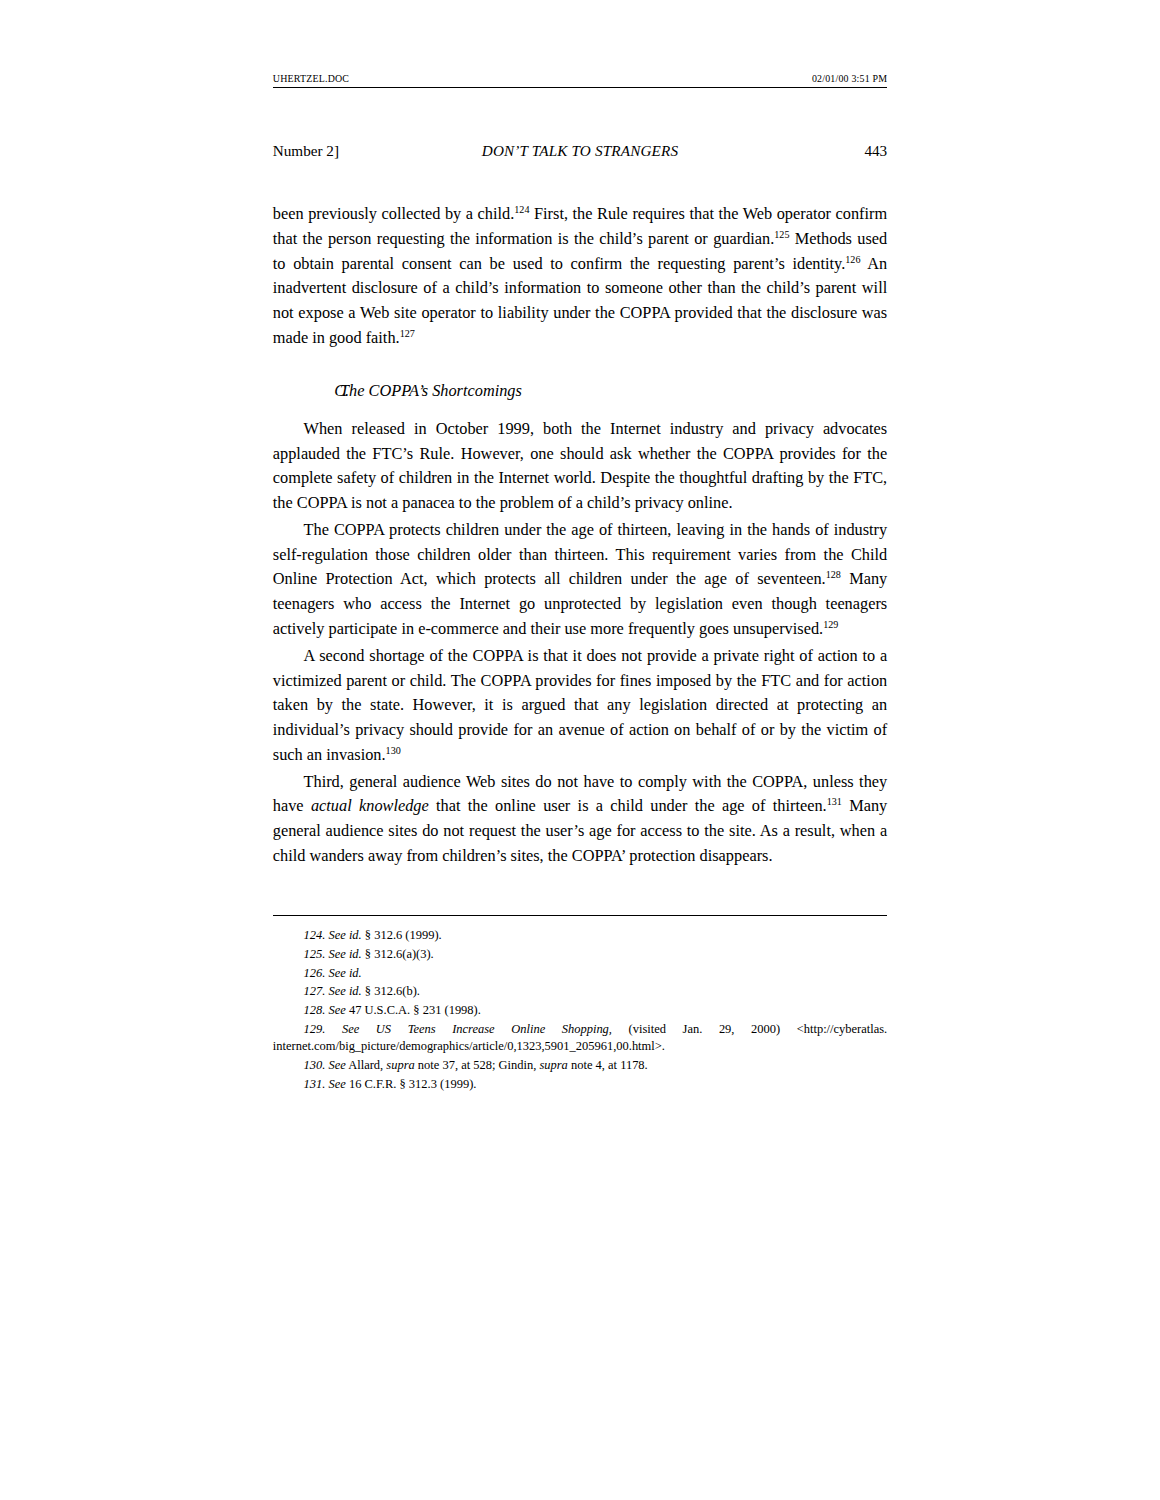UHERTZEL.DOC 02/01/00 3:51 PM
Number 2] Don’t Talk to Strangers 443
been previously collected by a child.124 First, the Rule requires that the Web operator confirm that the person requesting the information is the child’s parent or guardian.125 Methods used to obtain parental consent can be used to confirm the requesting parent’s identity.126 An inadvertent disclosure of a child’s information to someone other than the child’s parent will not expose a Web site operator to liability under the COPPA provided that the disclosure was made in good faith.127
C. The COPPA’s Shortcomings
When released in October 1999, both the Internet industry and privacy advocates applauded the FTC’s Rule. However, one should ask whether the COPPA provides for the complete safety of children in the Internet world. Despite the thoughtful drafting by the FTC, the COPPA is not a panacea to the problem of a child’s privacy online.
The COPPA protects children under the age of thirteen, leaving in the hands of industry self-regulation those children older than thirteen. This requirement varies from the Child Online Protection Act, which protects all children under the age of seventeen.128 Many teenagers who access the Internet go unprotected by legislation even though teenagers actively participate in e-commerce and their use more frequently goes unsupervised.129
A second shortage of the COPPA is that it does not provide a private right of action to a victimized parent or child. The COPPA provides for fines imposed by the FTC and for action taken by the state. However, it is argued that any legislation directed at protecting an individual’s privacy should provide for an avenue of action on behalf of or by the victim of such an invasion.130
Third, general audience Web sites do not have to comply with the COPPA, unless they have actual knowledge that the online user is a child under the age of thirteen.131 Many general audience sites do not request the user’s age for access to the site. As a result, when a child wanders away from children’s sites, the COPPA’ protection disappears.
124. See id. § 312.6 (1999).
125. See id. § 312.6(a)(3).
126. See id.
127. See id. § 312.6(b).
128. See 47 U.S.C.A. § 231 (1998).
129. See US Teens Increase Online Shopping, (visited Jan. 29, 2000) <http://cyberatlas. internet.com/big_picture/demographics/article/0,1323,5901_205961,00.html>.
130. See Allard, supra note 37, at 528; Gindin, supra note 4, at 1178.
131. See 16 C.F.R. § 312.3 (1999).